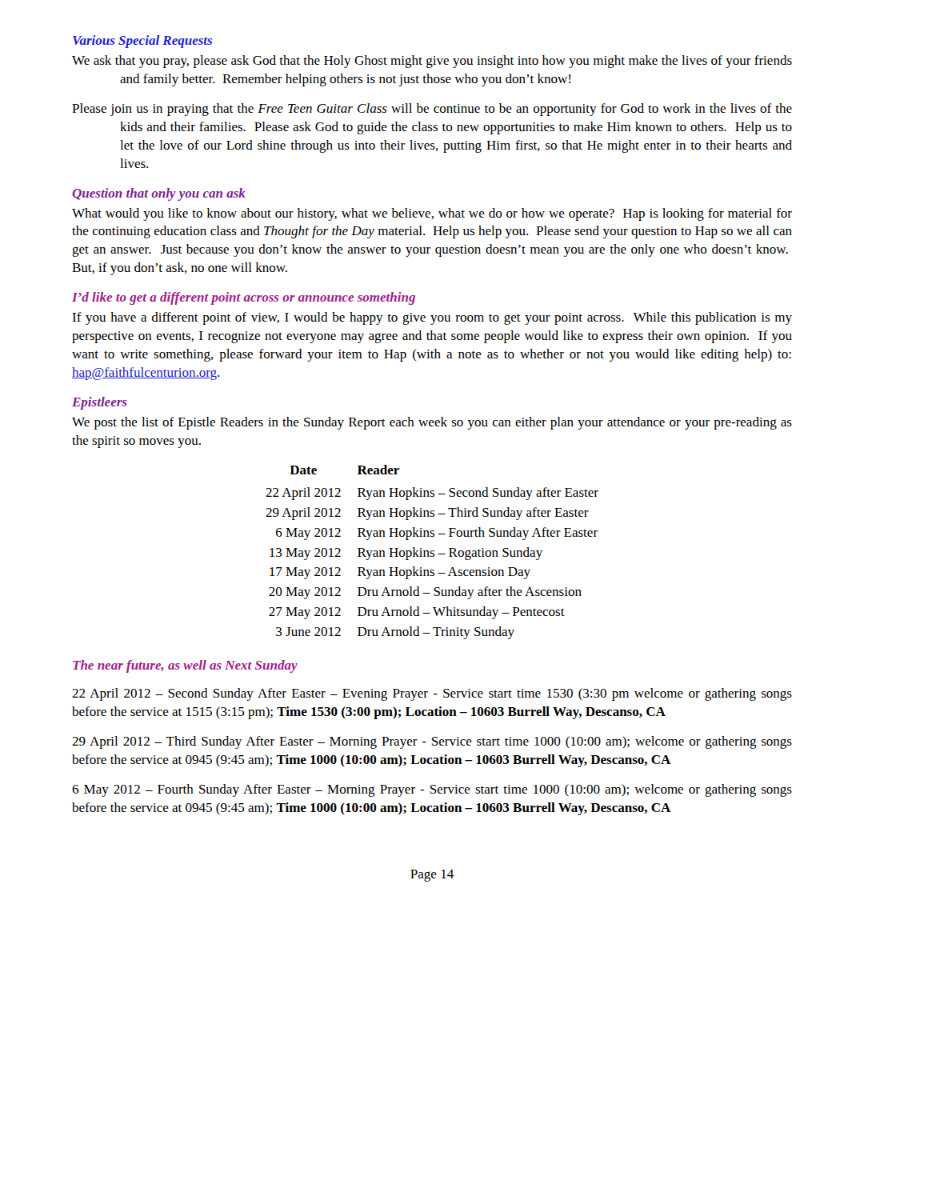Various Special Requests
We ask that you pray, please ask God that the Holy Ghost might give you insight into how you might make the lives of your friends and family better. Remember helping others is not just those who you don’t know!
Please join us in praying that the Free Teen Guitar Class will be continue to be an opportunity for God to work in the lives of the kids and their families. Please ask God to guide the class to new opportunities to make Him known to others. Help us to let the love of our Lord shine through us into their lives, putting Him first, so that He might enter in to their hearts and lives.
Question that only you can ask
What would you like to know about our history, what we believe, what we do or how we operate? Hap is looking for material for the continuing education class and Thought for the Day material. Help us help you. Please send your question to Hap so we all can get an answer. Just because you don’t know the answer to your question doesn’t mean you are the only one who doesn’t know. But, if you don’t ask, no one will know.
I’d like to get a different point across or announce something
If you have a different point of view, I would be happy to give you room to get your point across. While this publication is my perspective on events, I recognize not everyone may agree and that some people would like to express their own opinion. If you want to write something, please forward your item to Hap (with a note as to whether or not you would like editing help) to: hap@faithfulcenturion.org.
Epistleers
We post the list of Epistle Readers in the Sunday Report each week so you can either plan your attendance or your pre-reading as the spirit so moves you.
| Date | Reader |
| --- | --- |
| 22 April 2012 | Ryan Hopkins – Second Sunday after Easter |
| 29 April 2012 | Ryan Hopkins – Third Sunday after Easter |
| 6 May 2012 | Ryan Hopkins – Fourth Sunday After Easter |
| 13 May 2012 | Ryan Hopkins – Rogation Sunday |
| 17 May 2012 | Ryan Hopkins – Ascension Day |
| 20 May 2012 | Dru Arnold – Sunday after the Ascension |
| 27 May 2012 | Dru Arnold – Whitsunday – Pentecost |
| 3 June 2012 | Dru Arnold – Trinity Sunday |
The near future, as well as Next Sunday
22 April 2012 – Second Sunday After Easter – Evening Prayer - Service start time 1530 (3:30 pm welcome or gathering songs before the service at 1515 (3:15 pm); Time 1530 (3:00 pm); Location – 10603 Burrell Way, Descanso, CA
29 April 2012 – Third Sunday After Easter – Morning Prayer - Service start time 1000 (10:00 am); welcome or gathering songs before the service at 0945 (9:45 am); Time 1000 (10:00 am); Location – 10603 Burrell Way, Descanso, CA
6 May 2012 – Fourth Sunday After Easter – Morning Prayer - Service start time 1000 (10:00 am); welcome or gathering songs before the service at 0945 (9:45 am); Time 1000 (10:00 am); Location – 10603 Burrell Way, Descanso, CA
Page 14